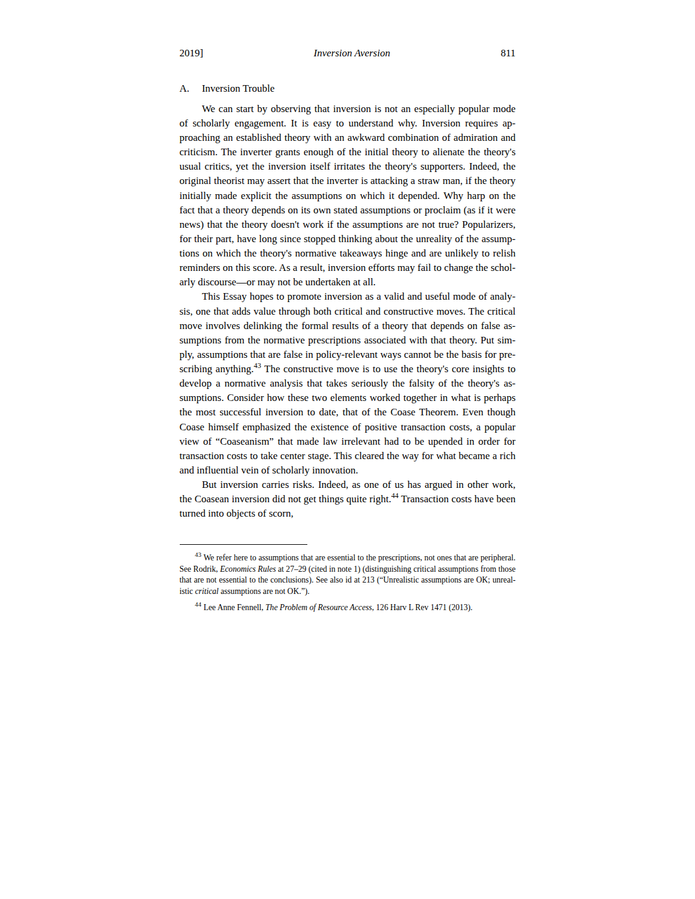2019] Inversion Aversion 811
A. Inversion Trouble
We can start by observing that inversion is not an especially popular mode of scholarly engagement. It is easy to understand why. Inversion requires approaching an established theory with an awkward combination of admiration and criticism. The inverter grants enough of the initial theory to alienate the theory's usual critics, yet the inversion itself irritates the theory's supporters. Indeed, the original theorist may assert that the inverter is attacking a straw man, if the theory initially made explicit the assumptions on which it depended. Why harp on the fact that a theory depends on its own stated assumptions or proclaim (as if it were news) that the theory doesn't work if the assumptions are not true? Popularizers, for their part, have long since stopped thinking about the unreality of the assumptions on which the theory's normative takeaways hinge and are unlikely to relish reminders on this score. As a result, inversion efforts may fail to change the scholarly discourse—or may not be undertaken at all.
This Essay hopes to promote inversion as a valid and useful mode of analysis, one that adds value through both critical and constructive moves. The critical move involves delinking the formal results of a theory that depends on false assumptions from the normative prescriptions associated with that theory. Put simply, assumptions that are false in policy-relevant ways cannot be the basis for prescribing anything.43 The constructive move is to use the theory's core insights to develop a normative analysis that takes seriously the falsity of the theory's assumptions. Consider how these two elements worked together in what is perhaps the most successful inversion to date, that of the Coase Theorem. Even though Coase himself emphasized the existence of positive transaction costs, a popular view of “Coaseanism” that made law irrelevant had to be upended in order for transaction costs to take center stage. This cleared the way for what became a rich and influential vein of scholarly innovation.
But inversion carries risks. Indeed, as one of us has argued in other work, the Coasean inversion did not get things quite right.44 Transaction costs have been turned into objects of scorn,
43 We refer here to assumptions that are essential to the prescriptions, not ones that are peripheral. See Rodrik, Economics Rules at 27–29 (cited in note 1) (distinguishing critical assumptions from those that are not essential to the conclusions). See also id at 213 (“Unrealistic assumptions are OK; unrealistic critical assumptions are not OK.”).
44 Lee Anne Fennell, The Problem of Resource Access, 126 Harv L Rev 1471 (2013).